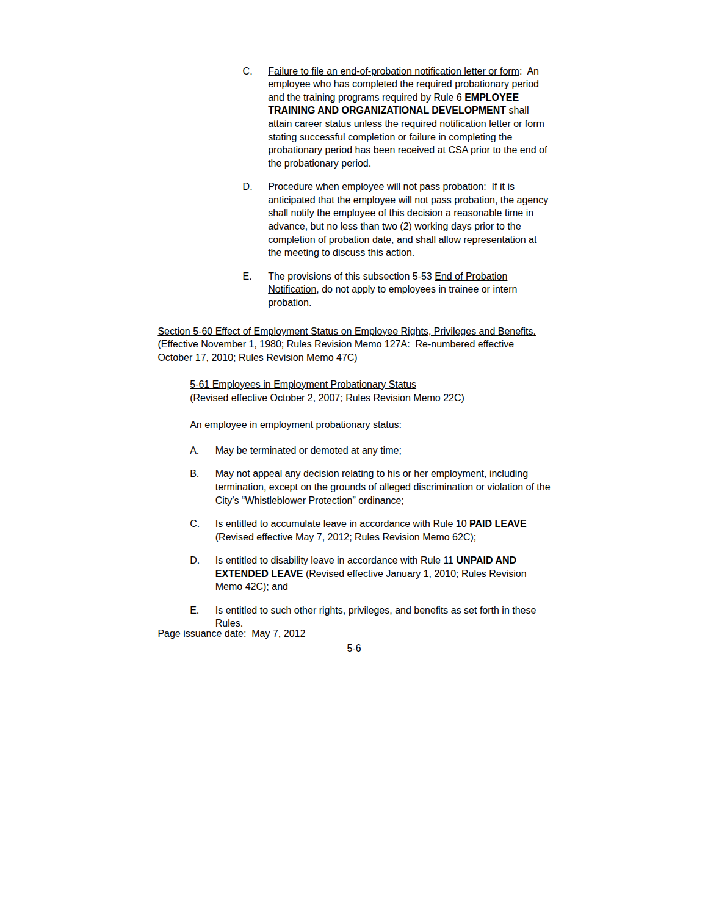C.
Failure to file an end-of-probation notification letter or form: An employee who has completed the required probationary period and the training programs required by Rule 6 EMPLOYEE TRAINING AND ORGANIZATIONAL DEVELOPMENT shall attain career status unless the required notification letter or form stating successful completion or failure in completing the probationary period has been received at CSA prior to the end of the probationary period.
D.
Procedure when employee will not pass probation: If it is anticipated that the employee will not pass probation, the agency shall notify the employee of this decision a reasonable time in advance, but no less than two (2) working days prior to the completion of probation date, and shall allow representation at the meeting to discuss this action.
E.
The provisions of this subsection 5-53 End of Probation Notification, do not apply to employees in trainee or intern probation.
Section 5-60 Effect of Employment Status on Employee Rights, Privileges and Benefits.
(Effective November 1, 1980; Rules Revision Memo 127A: Re-numbered effective October 17, 2010; Rules Revision Memo 47C)
5-61 Employees in Employment Probationary Status
(Revised effective October 2, 2007; Rules Revision Memo 22C)
An employee in employment probationary status:
A.
May be terminated or demoted at any time;
B.
May not appeal any decision relating to his or her employment, including termination, except on the grounds of alleged discrimination or violation of the City’s “Whistleblower Protection” ordinance;
C.
Is entitled to accumulate leave in accordance with Rule 10 PAID LEAVE (Revised effective May 7, 2012; Rules Revision Memo 62C);
D.
Is entitled to disability leave in accordance with Rule 11 UNPAID AND EXTENDED LEAVE (Revised effective January 1, 2010; Rules Revision Memo 42C); and
E.
Is entitled to such other rights, privileges, and benefits as set forth in these Rules.
Page issuance date: May 7, 2012
5-6